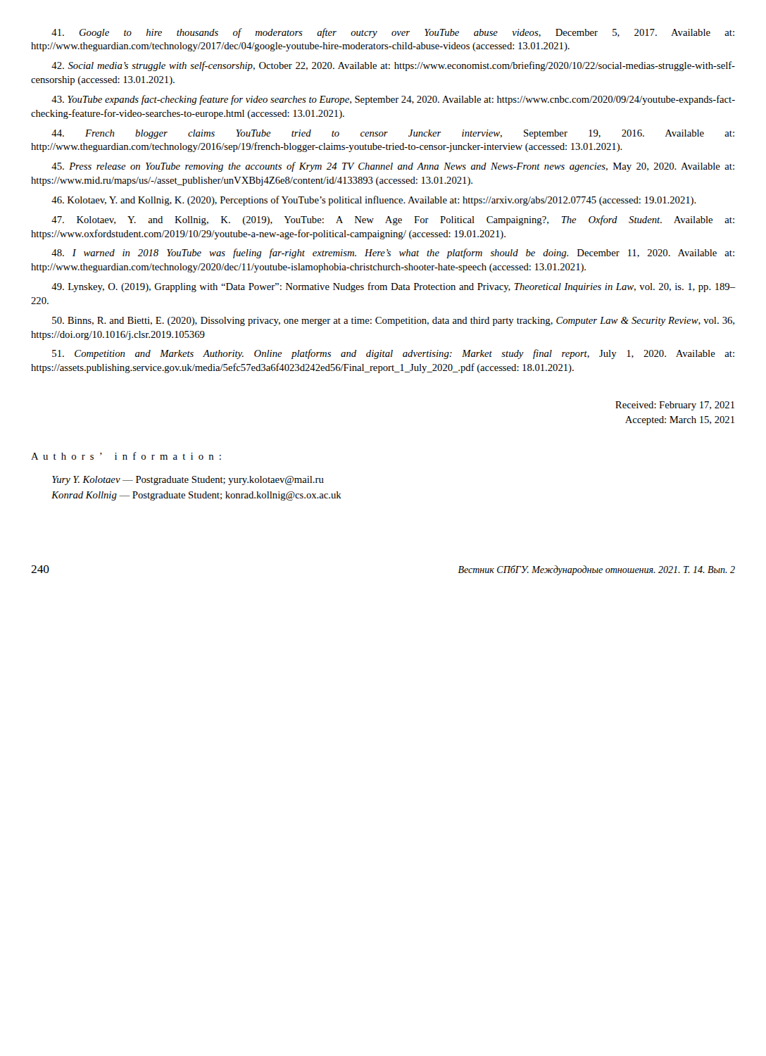41. Google to hire thousands of moderators after outcry over YouTube abuse videos, December 5, 2017. Available at: http://www.theguardian.com/technology/2017/dec/04/google-youtube-hire-moderators-child-abuse-videos (accessed: 13.01.2021).
42. Social media’s struggle with self-censorship, October 22, 2020. Available at: https://www.economist.com/briefing/2020/10/22/social-medias-struggle-with-self-censorship (accessed: 13.01.2021).
43. YouTube expands fact-checking feature for video searches to Europe, September 24, 2020. Available at: https://www.cnbc.com/2020/09/24/youtube-expands-fact-checking-feature-for-video-searches-to-europe.html (accessed: 13.01.2021).
44. French blogger claims YouTube tried to censor Juncker interview, September 19, 2016. Available at: http://www.theguardian.com/technology/2016/sep/19/french-blogger-claims-youtube-tried-to-censor-juncker-interview (accessed: 13.01.2021).
45. Press release on YouTube removing the accounts of Krym 24 TV Channel and Anna News and News-Front news agencies, May 20, 2020. Available at: https://www.mid.ru/maps/us/-/asset_publisher/unVXBbj4Z6e8/content/id/4133893 (accessed: 13.01.2021).
46. Kolotaev, Y. and Kollnig, K. (2020), Perceptions of YouTube’s political influence. Available at: https://arxiv.org/abs/2012.07745 (accessed: 19.01.2021).
47. Kolotaev, Y. and Kollnig, K. (2019), YouTube: A New Age For Political Campaigning?, The Oxford Student. Available at: https://www.oxfordstudent.com/2019/10/29/youtube-a-new-age-for-political-campaigning/ (accessed: 19.01.2021).
48. I warned in 2018 YouTube was fueling far-right extremism. Here’s what the platform should be doing. December 11, 2020. Available at: http://www.theguardian.com/technology/2020/dec/11/youtube-islamophobia-christchurch-shooter-hate-speech (accessed: 13.01.2021).
49. Lynskey, O. (2019), Grappling with “Data Power”: Normative Nudges from Data Protection and Privacy, Theoretical Inquiries in Law, vol. 20, is. 1, pp. 189–220.
50. Binns, R. and Bietti, E. (2020), Dissolving privacy, one merger at a time: Competition, data and third party tracking, Computer Law & Security Review, vol. 36, https://doi.org/10.1016/j.clsr.2019.105369
51. Competition and Markets Authority. Online platforms and digital advertising: Market study final report, July 1, 2020. Available at: https://assets.publishing.service.gov.uk/media/5efc57ed3a6f4023d242ed56/Final_report_1_July_2020_.pdf (accessed: 18.01.2021).
Received: February 17, 2021
Accepted: March 15, 2021
A u t h o r s ’ i n f o r m a t i o n :
Yury Y. Kolotaev — Postgraduate Student; yury.kolotaev@mail.ru
Konrad Kollnig — Postgraduate Student; konrad.kollnig@cs.ox.ac.uk
240 Вестник СПбГУ. Международные отношения. 2021. Т. 14. Вып. 2